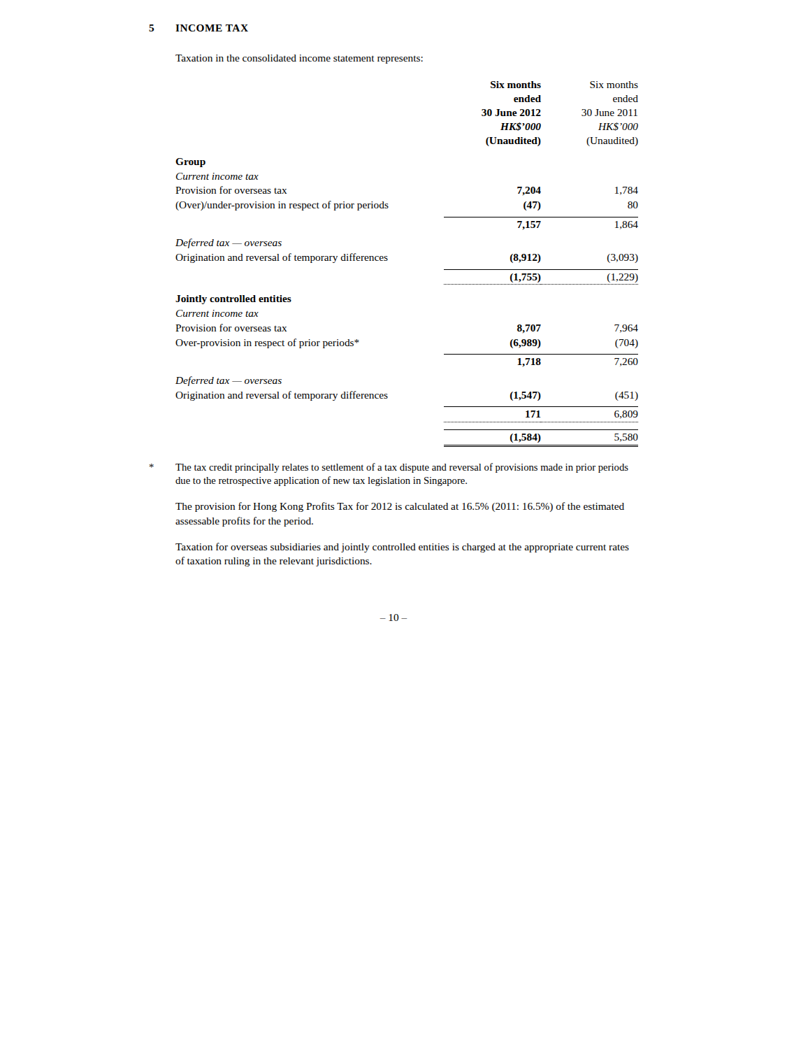5 INCOME TAX
Taxation in the consolidated income statement represents:
| | Six months ended 30 June 2012 HK$’000 (Unaudited) | Six months ended 30 June 2011 HK$’000 (Unaudited) |
| Group | | |
| Current income tax | | |
| Provision for overseas tax | 7,204 | 1,784 |
| (Over)/under-provision in respect of prior periods | (47) | 80 |
| | 7,157 | 1,864 |
| Deferred tax — overseas | | |
| Origination and reversal of temporary differences | (8,912) | (3,093) |
| | (1,755) | (1,229) |
| Jointly controlled entities | | |
| Current income tax | | |
| Provision for overseas tax | 8,707 | 7,964 |
| Over-provision in respect of prior periods* | (6,989) | (704) |
| | 1,718 | 7,260 |
| Deferred tax — overseas | | |
| Origination and reversal of temporary differences | (1,547) | (451) |
| | 171 | 6,809 |
| | (1,584) | 5,580 |
* The tax credit principally relates to settlement of a tax dispute and reversal of provisions made in prior periods due to the retrospective application of new tax legislation in Singapore.
The provision for Hong Kong Profits Tax for 2012 is calculated at 16.5% (2011: 16.5%) of the estimated assessable profits for the period.
Taxation for overseas subsidiaries and jointly controlled entities is charged at the appropriate current rates of taxation ruling in the relevant jurisdictions.
– 10 –